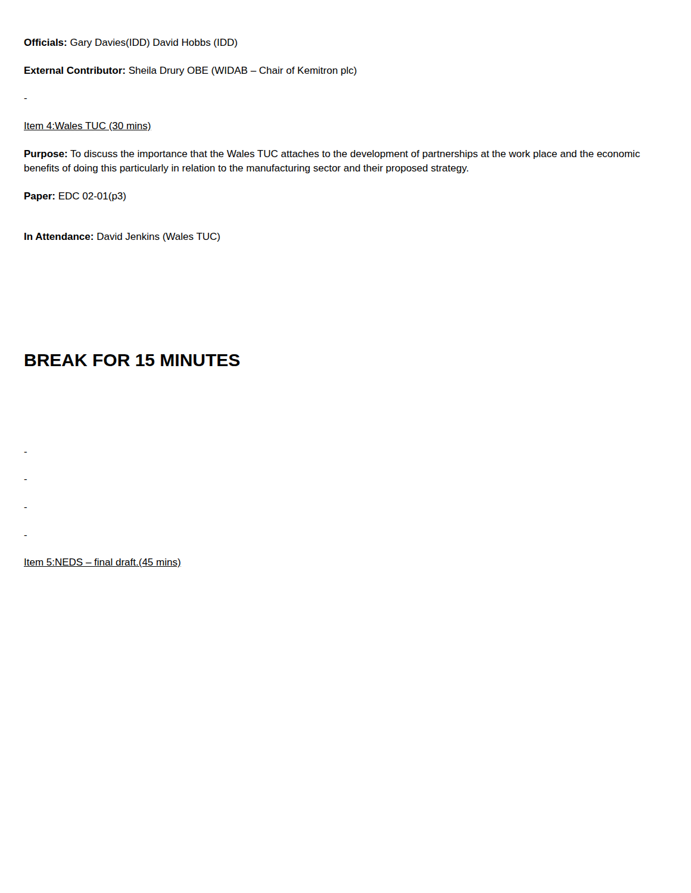Officials: Gary Davies(IDD) David Hobbs (IDD)
External Contributor: Sheila Drury OBE (WIDAB – Chair of Kemitron plc)
‑
Item 4:Wales TUC (30 mins)
Purpose: To discuss the importance that the Wales TUC attaches to the development of partnerships at the work place and the economic benefits of doing this particularly in relation to the manufacturing sector and their proposed strategy.
Paper: EDC 02-01(p3)
In Attendance: David Jenkins (Wales TUC)
BREAK FOR 15 MINUTES
‑
‑
‑
‑
Item 5:NEDS – final draft.(45 mins)